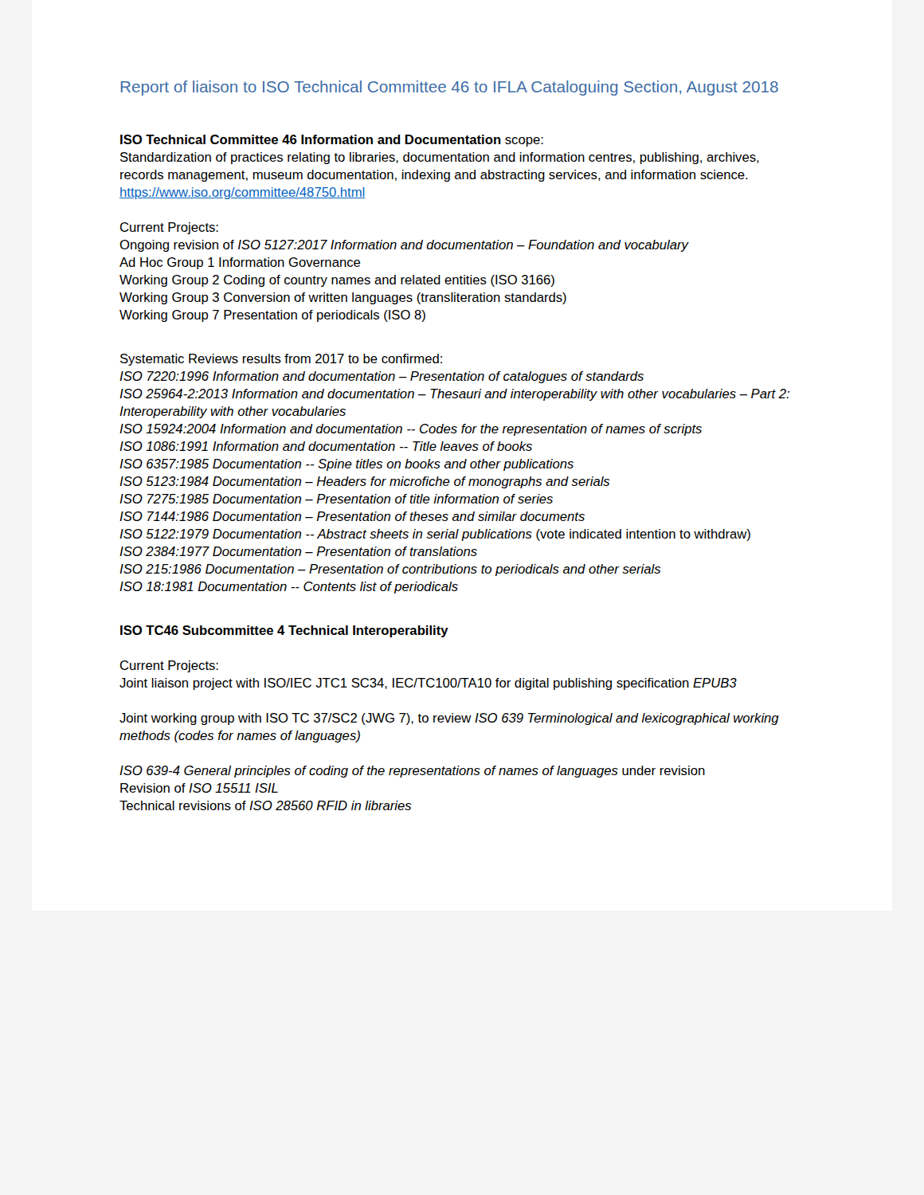Report of liaison to ISO Technical Committee 46 to IFLA Cataloguing Section, August 2018
ISO Technical Committee 46 Information and Documentation scope:
Standardization of practices relating to libraries, documentation and information centres, publishing, archives, records management, museum documentation, indexing and abstracting services, and information science.
https://www.iso.org/committee/48750.html
Current Projects:
Ongoing revision of ISO 5127:2017 Information and documentation – Foundation and vocabulary
Ad Hoc Group 1 Information Governance
Working Group 2 Coding of country names and related entities (ISO 3166)
Working Group 3 Conversion of written languages (transliteration standards)
Working Group 7 Presentation of periodicals (ISO 8)
Systematic Reviews results from 2017 to be confirmed:
ISO 7220:1996 Information and documentation – Presentation of catalogues of standards
ISO 25964-2:2013 Information and documentation – Thesauri and interoperability with other vocabularies – Part 2: Interoperability with other vocabularies
ISO 15924:2004 Information and documentation -- Codes for the representation of names of scripts
ISO 1086:1991 Information and documentation -- Title leaves of books
ISO 6357:1985 Documentation -- Spine titles on books and other publications
ISO 5123:1984 Documentation – Headers for microfiche of monographs and serials
ISO 7275:1985 Documentation – Presentation of title information of series
ISO 7144:1986 Documentation – Presentation of theses and similar documents
ISO 5122:1979 Documentation -- Abstract sheets in serial publications (vote indicated intention to withdraw)
ISO 2384:1977 Documentation – Presentation of translations
ISO 215:1986 Documentation – Presentation of contributions to periodicals and other serials
ISO 18:1981 Documentation -- Contents list of periodicals
ISO TC46 Subcommittee 4 Technical Interoperability
Current Projects:
Joint liaison project with ISO/IEC JTC1 SC34, IEC/TC100/TA10 for digital publishing specification EPUB3
Joint working group with ISO TC 37/SC2 (JWG 7), to review ISO 639 Terminological and lexicographical working methods (codes for names of languages)
ISO 639-4 General principles of coding of the representations of names of languages under revision
Revision of ISO 15511 ISIL
Technical revisions of ISO 28560 RFID in libraries